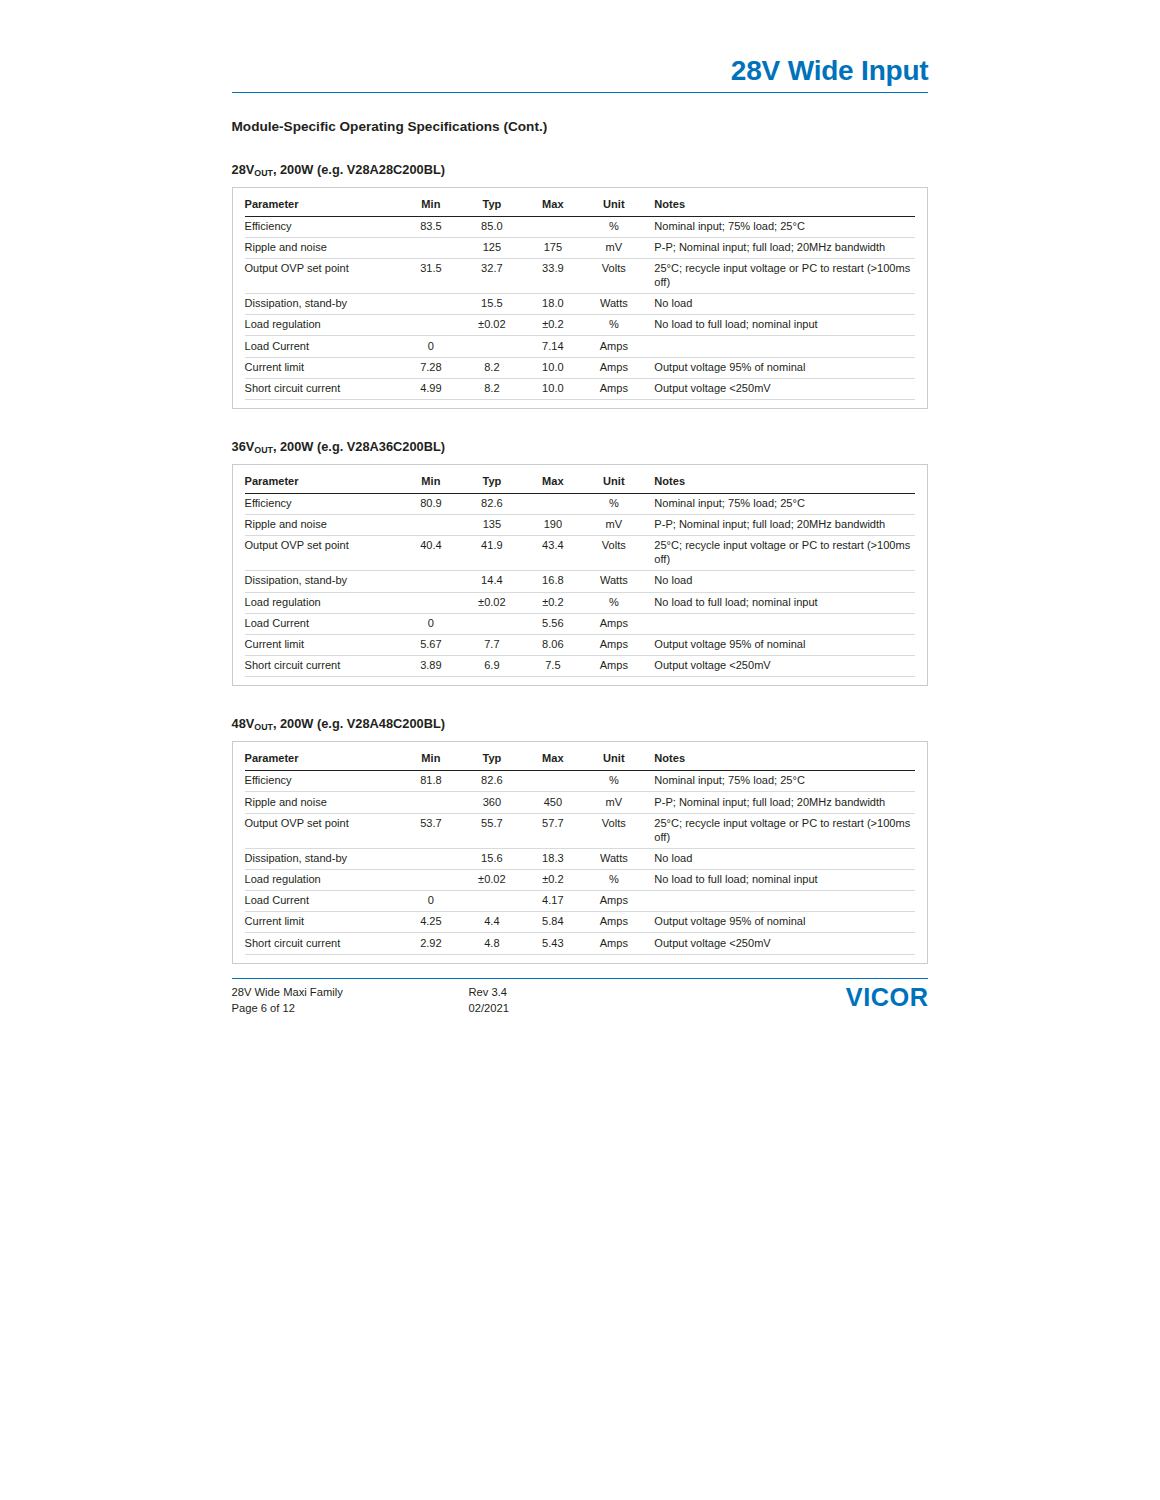28V Wide Input
Module-Specific Operating Specifications (Cont.)
28VOUT, 200W (e.g. V28A28C200BL)
| Parameter | Min | Typ | Max | Unit | Notes |
| --- | --- | --- | --- | --- | --- |
| Efficiency | 83.5 | 85.0 | | % | Nominal input; 75% load; 25°C |
| Ripple and noise | | 125 | 175 | mV | P-P; Nominal input; full load; 20MHz bandwidth |
| Output OVP set point | 31.5 | 32.7 | 33.9 | Volts | 25°C; recycle input voltage or PC to restart (>100ms off) |
| Dissipation, stand-by | | 15.5 | 18.0 | Watts | No load |
| Load regulation | | ±0.02 | ±0.2 | % | No load to full load; nominal input |
| Load Current | 0 | | 7.14 | Amps | |
| Current limit | 7.28 | 8.2 | 10.0 | Amps | Output voltage 95% of nominal |
| Short circuit current | 4.99 | 8.2 | 10.0 | Amps | Output voltage <250mV |
36VOUT, 200W (e.g. V28A36C200BL)
| Parameter | Min | Typ | Max | Unit | Notes |
| --- | --- | --- | --- | --- | --- |
| Efficiency | 80.9 | 82.6 | | % | Nominal input; 75% load; 25°C |
| Ripple and noise | | 135 | 190 | mV | P-P; Nominal input; full load; 20MHz bandwidth |
| Output OVP set point | 40.4 | 41.9 | 43.4 | Volts | 25°C; recycle input voltage or PC to restart (>100ms off) |
| Dissipation, stand-by | | 14.4 | 16.8 | Watts | No load |
| Load regulation | | ±0.02 | ±0.2 | % | No load to full load; nominal input |
| Load Current | 0 | | 5.56 | Amps | |
| Current limit | 5.67 | 7.7 | 8.06 | Amps | Output voltage 95% of nominal |
| Short circuit current | 3.89 | 6.9 | 7.5 | Amps | Output voltage <250mV |
48VOUT, 200W (e.g. V28A48C200BL)
| Parameter | Min | Typ | Max | Unit | Notes |
| --- | --- | --- | --- | --- | --- |
| Efficiency | 81.8 | 82.6 | | % | Nominal input; 75% load; 25°C |
| Ripple and noise | | 360 | 450 | mV | P-P; Nominal input; full load; 20MHz bandwidth |
| Output OVP set point | 53.7 | 55.7 | 57.7 | Volts | 25°C; recycle input voltage or PC to restart (>100ms off) |
| Dissipation, stand-by | | 15.6 | 18.3 | Watts | No load |
| Load regulation | | ±0.02 | ±0.2 | % | No load to full load; nominal input |
| Load Current | 0 | | 4.17 | Amps | |
| Current limit | 4.25 | 4.4 | 5.84 | Amps | Output voltage 95% of nominal |
| Short circuit current | 2.92 | 4.8 | 5.43 | Amps | Output voltage <250mV |
28V Wide Maxi Family
Page 6 of 12
Rev 3.4
02/2021
VICOR